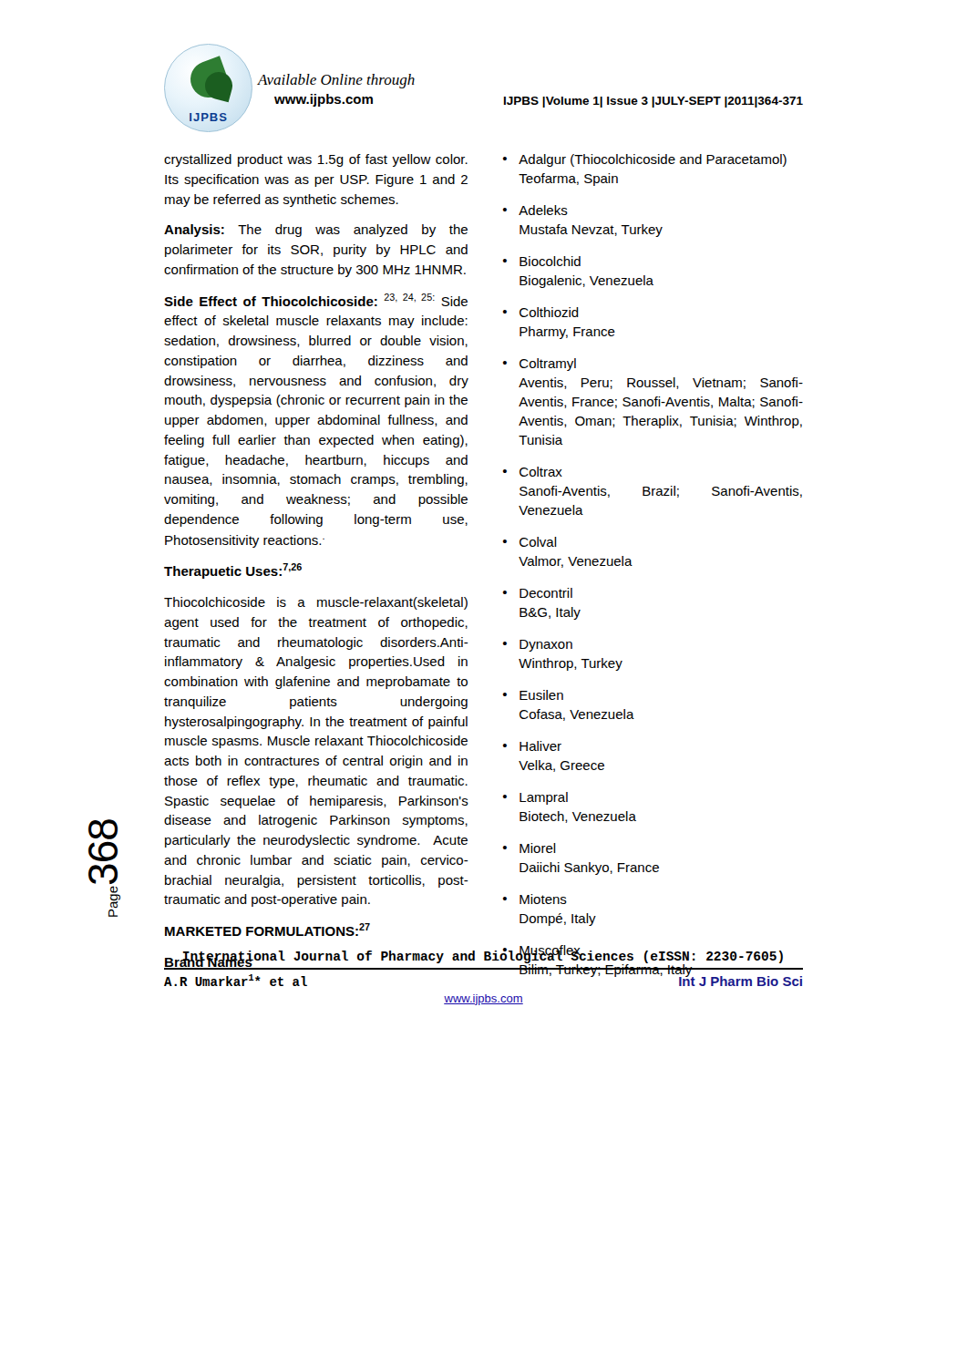International Journal of Pharmacy And Biological Sciences
IJPBS
Available Online through
www.ijpbs.com
IJPBS |Volume 1| Issue 3 |JULY-SEPT |2011|364-371
crystallized product was 1.5g of fast yellow color. Its specification was as per USP. Figure 1 and 2 may be referred as synthetic schemes.
Analysis: The drug was analyzed by the polarimeter for its SOR, purity by HPLC and confirmation of the structure by 300 MHz 1HNMR.
Side Effect of Thiocolchicoside: 23, 24, 25: Side effect of skeletal muscle relaxants may include: sedation, drowsiness, blurred or double vision, constipation or diarrhea, dizziness and drowsiness, nervousness and confusion, dry mouth, dyspepsia (chronic or recurrent pain in the upper abdomen, upper abdominal fullness, and feeling full earlier than expected when eating), fatigue, headache, heartburn, hiccups and nausea, insomnia, stomach cramps, trembling, vomiting, and weakness; and possible dependence following long-term use, Photosensitivity reactions..
Therapuetic Uses:7,26
Thiocolchicoside is a muscle-relaxant(skeletal) agent used for the treatment of orthopedic, traumatic and rheumatologic disorders.Anti-inflammatory & Analgesic properties.Used in combination with glafenine and meprobamate to tranquilize patients undergoing hysterosalpingography. In the treatment of painful muscle spasms. Muscle relaxant Thiocolchicoside acts both in contractures of central origin and in those of reflex type, rheumatic and traumatic. Spastic sequelae of hemiparesis, Parkinson's disease and latrogenic Parkinson symptoms, particularly the neurodyslectic syndrome. Acute and chronic lumbar and sciatic pain, cervico-brachial neuralgia, persistent torticollis, post-traumatic and post-operative pain.
MARKETED FORMULATIONS:27
Brand Names
Adalgur (Thiocolchicoside and Paracetamol) Teofarma, Spain
Adeleks Mustafa Nevzat, Turkey
Biocolchid Biogalenic, Venezuela
Colthiozid Pharmy, France
Coltramyl Aventis, Peru; Roussel, Vietnam; Sanofi-Aventis, France; Sanofi-Aventis, Malta; Sanofi-Aventis, Oman; Theraplix, Tunisia; Winthrop, Tunisia
Coltrax Sanofi-Aventis, Brazil; Sanofi-Aventis, Venezuela
Colval Valmor, Venezuela
Decontril B&G, Italy
Dynaxon Winthrop, Turkey
Eusilen Cofasa, Venezuela
Haliver Velka, Greece
Lampral Biotech, Venezuela
Miorel Daiichi Sankyo, France
Miotens Dompé, Italy
Muscoflex Bilim, Turkey; Epifarma, Italy
Page368
International Journal of Pharmacy and Biological Sciences (eISSN: 2230-7605)
A.R Umarkar1* et al
Int J Pharm Bio Sci
www.ijpbs.com